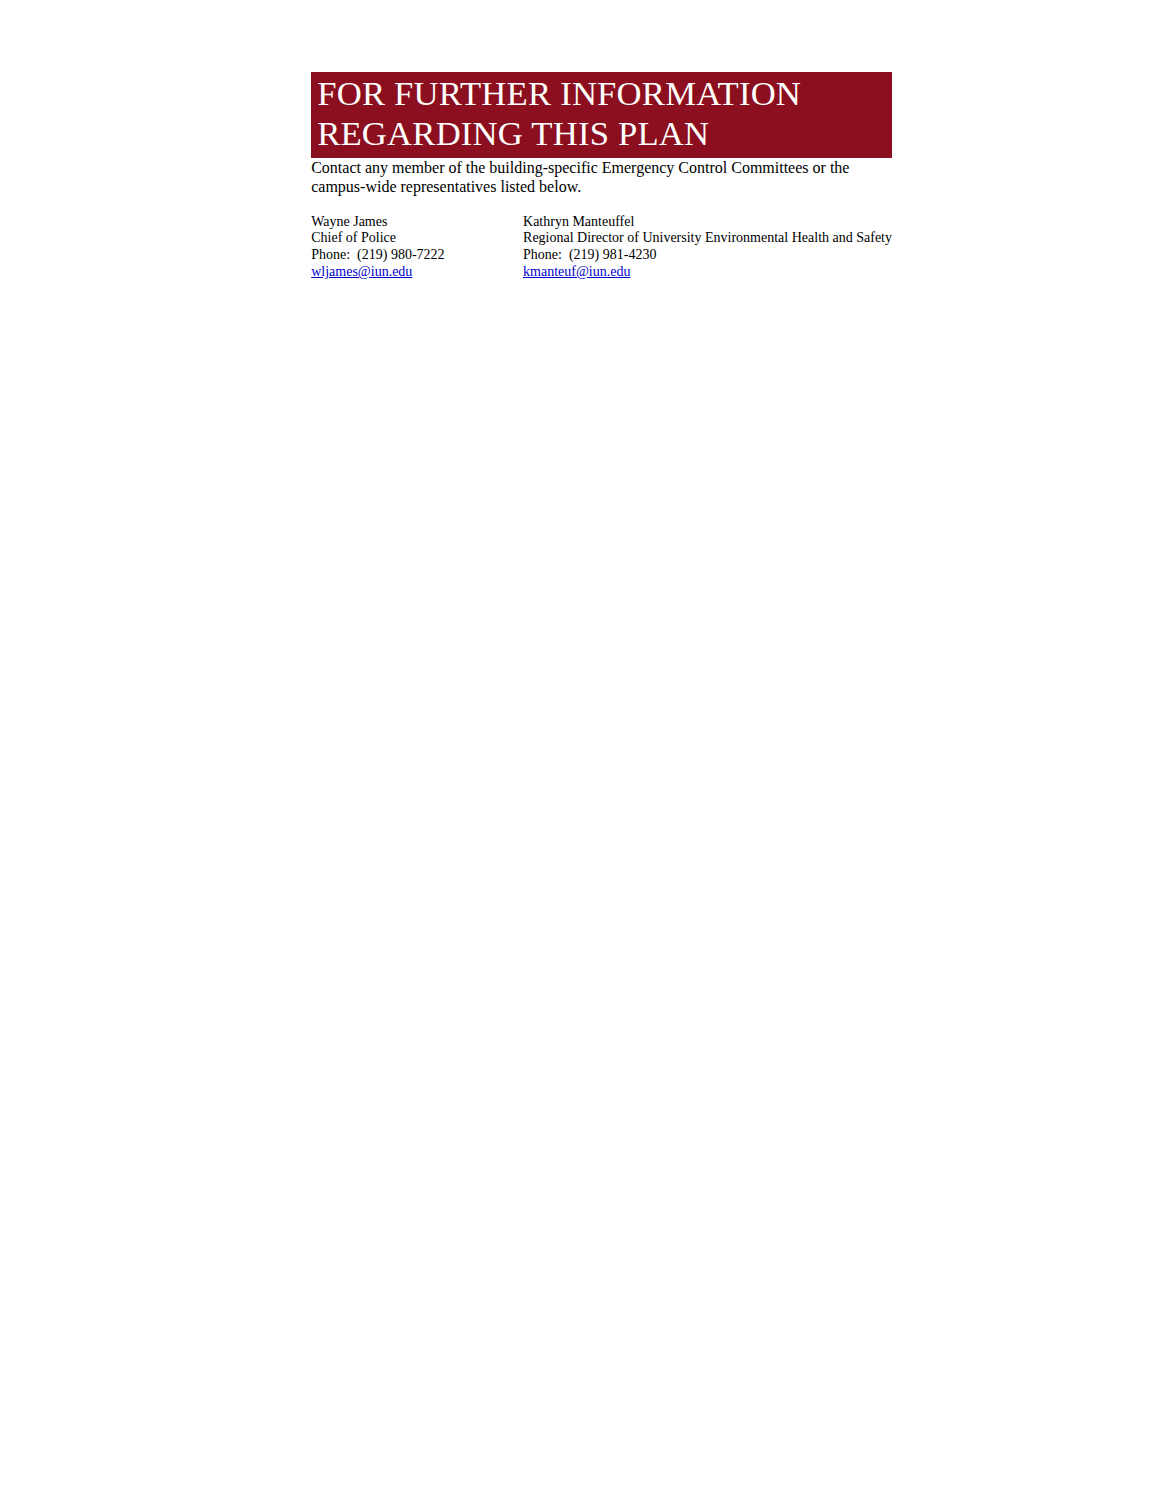FOR FURTHER INFORMATION REGARDING THIS PLAN
Contact any member of the building-specific Emergency Control Committees or the campus-wide representatives listed below.
| Wayne James | Kathryn Manteuffel |
| Chief of Police | Regional Director of University Environmental Health and Safety |
| Phone: (219) 980-7222 | Phone: (219) 981-4230 |
| wljames@iun.edu | kmanteuf@iun.edu |